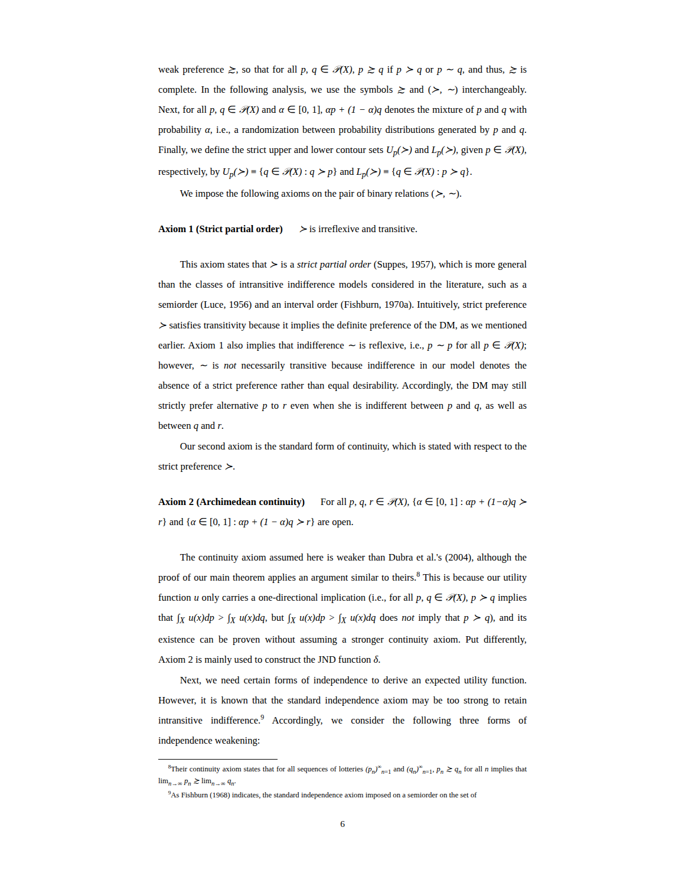weak preference ≿, so that for all p, q ∈ 𝒫(X), p ≿ q if p ≻ q or p ∼ q, and thus, ≿ is complete. In the following analysis, we use the symbols ≿ and (≻, ∼) interchangeably. Next, for all p, q ∈ 𝒫(X) and α ∈ [0, 1], αp + (1 − α)q denotes the mixture of p and q with probability α, i.e., a randomization between probability distributions generated by p and q. Finally, we define the strict upper and lower contour sets Up(≻) and Lp(≻), given p ∈ 𝒫(X), respectively, by Up(≻) ≡ {q ∈ 𝒫(X) : q ≻ p} and Lp(≻) ≡ {q ∈ 𝒫(X) : p ≻ q}.
We impose the following axioms on the pair of binary relations (≻, ∼).
Axiom 1 (Strict partial order) ≻ is irreflexive and transitive.
This axiom states that ≻ is a strict partial order (Suppes, 1957), which is more general than the classes of intransitive indifference models considered in the literature, such as a semiorder (Luce, 1956) and an interval order (Fishburn, 1970a). Intuitively, strict preference ≻ satisfies transitivity because it implies the definite preference of the DM, as we mentioned earlier. Axiom 1 also implies that indifference ∼ is reflexive, i.e., p ∼ p for all p ∈ 𝒫(X); however, ∼ is not necessarily transitive because indifference in our model denotes the absence of a strict preference rather than equal desirability. Accordingly, the DM may still strictly prefer alternative p to r even when she is indifferent between p and q, as well as between q and r.
Our second axiom is the standard form of continuity, which is stated with respect to the strict preference ≻.
Axiom 2 (Archimedean continuity) For all p, q, r ∈ 𝒫(X), {α ∈ [0, 1] : αp + (1−α)q ≻ r} and {α ∈ [0, 1] : αp + (1 − α)q ≻ r} are open.
The continuity axiom assumed here is weaker than Dubra et al.'s (2004), although the proof of our main theorem applies an argument similar to theirs.8 This is because our utility function u only carries a one-directional implication (i.e., for all p, q ∈ 𝒫(X), p ≻ q implies that ∫X u(x)dp > ∫X u(x)dq, but ∫X u(x)dp > ∫X u(x)dq does not imply that p ≻ q), and its existence can be proven without assuming a stronger continuity axiom. Put differently, Axiom 2 is mainly used to construct the JND function δ.
Next, we need certain forms of independence to derive an expected utility function. However, it is known that the standard independence axiom may be too strong to retain intransitive indifference.9 Accordingly, we consider the following three forms of independence weakening:
8Their continuity axiom states that for all sequences of lotteries (pn)∞n=1 and (qn)∞n=1, pn ≿ qn for all n implies that limn→∞ pn ≿ limn→∞ qn.
9As Fishburn (1968) indicates, the standard independence axiom imposed on a semiorder on the set of
6